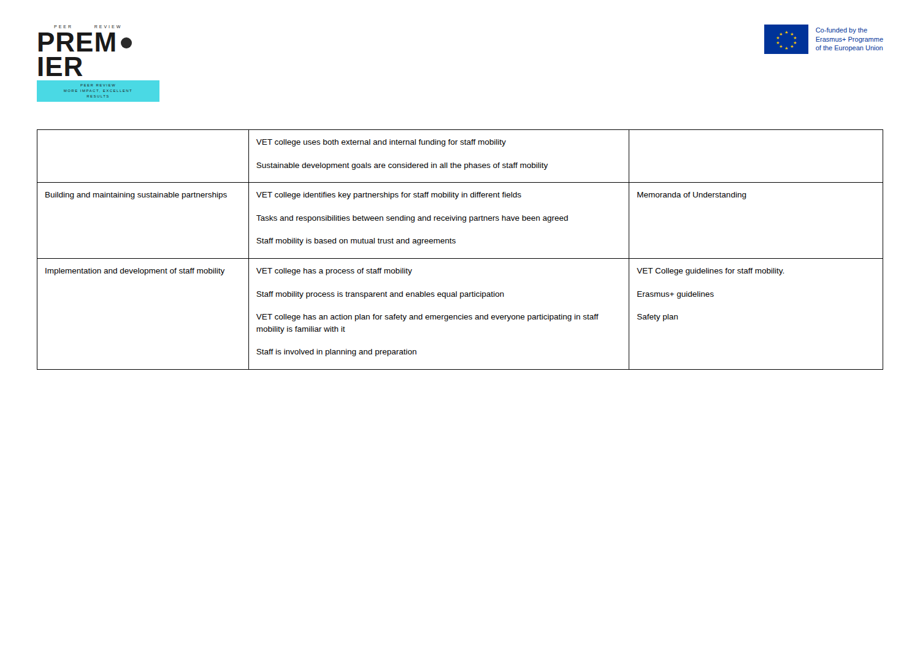PEER REVIEW
PREM IER
PEER REVIEW
MORE IMPACT, EXCELLENT
RESULTS
★ ★ ★ ★ ★ ★ ★ ★ ★ ★
Co-funded by the
Erasmus+ Programme
of the European Union
| | VET college uses both external and internal funding for staff mobility Sustainable development goals are considered in all the phases of staff mobility | |
| Building and maintaining sustainable partnerships | VET college identifies key partnerships for staff mobility in different fields Tasks and responsibilities between sending and receiving partners have been agreed Staff mobility is based on mutual trust and agreements | Memoranda of Understanding |
| Implementation and development of staff mobility | VET college has a process of staff mobility Staff mobility process is transparent and enables equal participation VET college has an action plan for safety and emergencies and everyone participating in staff mobility is familiar with it Staff is involved in planning and preparation | VET College guidelines for staff mobility. Erasmus+ guidelines Safety plan |